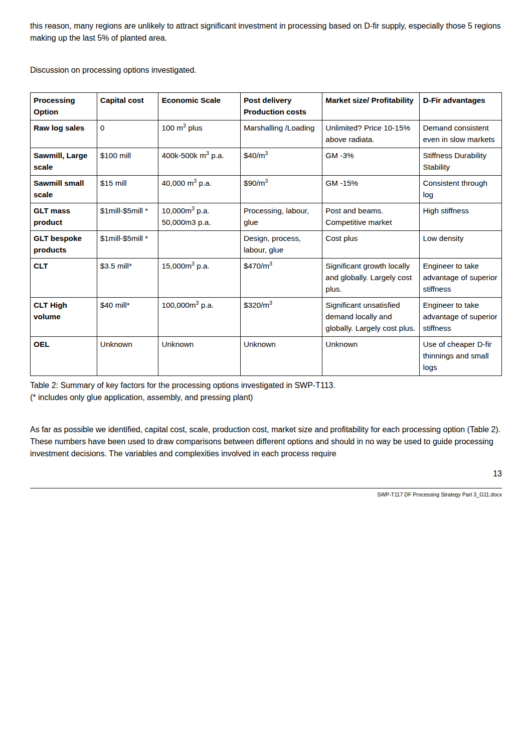this reason, many regions are unlikely to attract significant investment in processing based on D-fir supply, especially those 5 regions making up the last 5% of planted area.
Discussion on processing options investigated.
| Processing Option | Capital cost | Economic Scale | Post delivery Production costs | Market size/ Profitability | D-Fir advantages |
| --- | --- | --- | --- | --- | --- |
| Raw log sales | 0 | 100 m 3 plus | Marshalling /Loading | Unlimited? Price 10-15% above radiata. | Demand consistent even in slow markets |
| Sawmill, Large scale | $100 mill | 400k-500k m 3 p.a. | $40/m 3 | GM -3% | Stiffness Durability Stability |
| Sawmill small scale | $15 mill | 40,000 m 3 p.a. | $90/m 3 | GM -15% | Consistent through log |
| GLT mass product | $1mill-$5mill * | 10,000m 3 p.a. 50,000m3 p.a. | Processing, labour, glue | Post and beams. Competitive market | High stiffness |
| GLT bespoke products | $1mill-$5mill * | | Design, process, labour, glue | Cost plus | Low density |
| CLT | $3.5 mill* | 15,000m 3 p.a. | $470/m 3 | Significant growth locally and globally. Largely cost plus. | Engineer to take advantage of superior stiffness |
| CLT High volume | $40 mill* | 100,000m 3 p.a. | $320/m 3 | Significant unsatisfied demand locally and globally. Largely cost plus. | Engineer to take advantage of superior stiffness |
| OEL | Unknown | Unknown | Unknown | Unknown | Use of cheaper D-fir thinnings and small logs |
Table 2: Summary of key factors for the processing options investigated in SWP-T113. (* includes only glue application, assembly, and pressing plant)
As far as possible we identified, capital cost, scale, production cost, market size and profitability for each processing option (Table 2). These numbers have been used to draw comparisons between different options and should in no way be used to guide processing investment decisions. The variables and complexities involved in each process require
13
SWP-T117 DF Processing Strategy Part 3_G11.docx